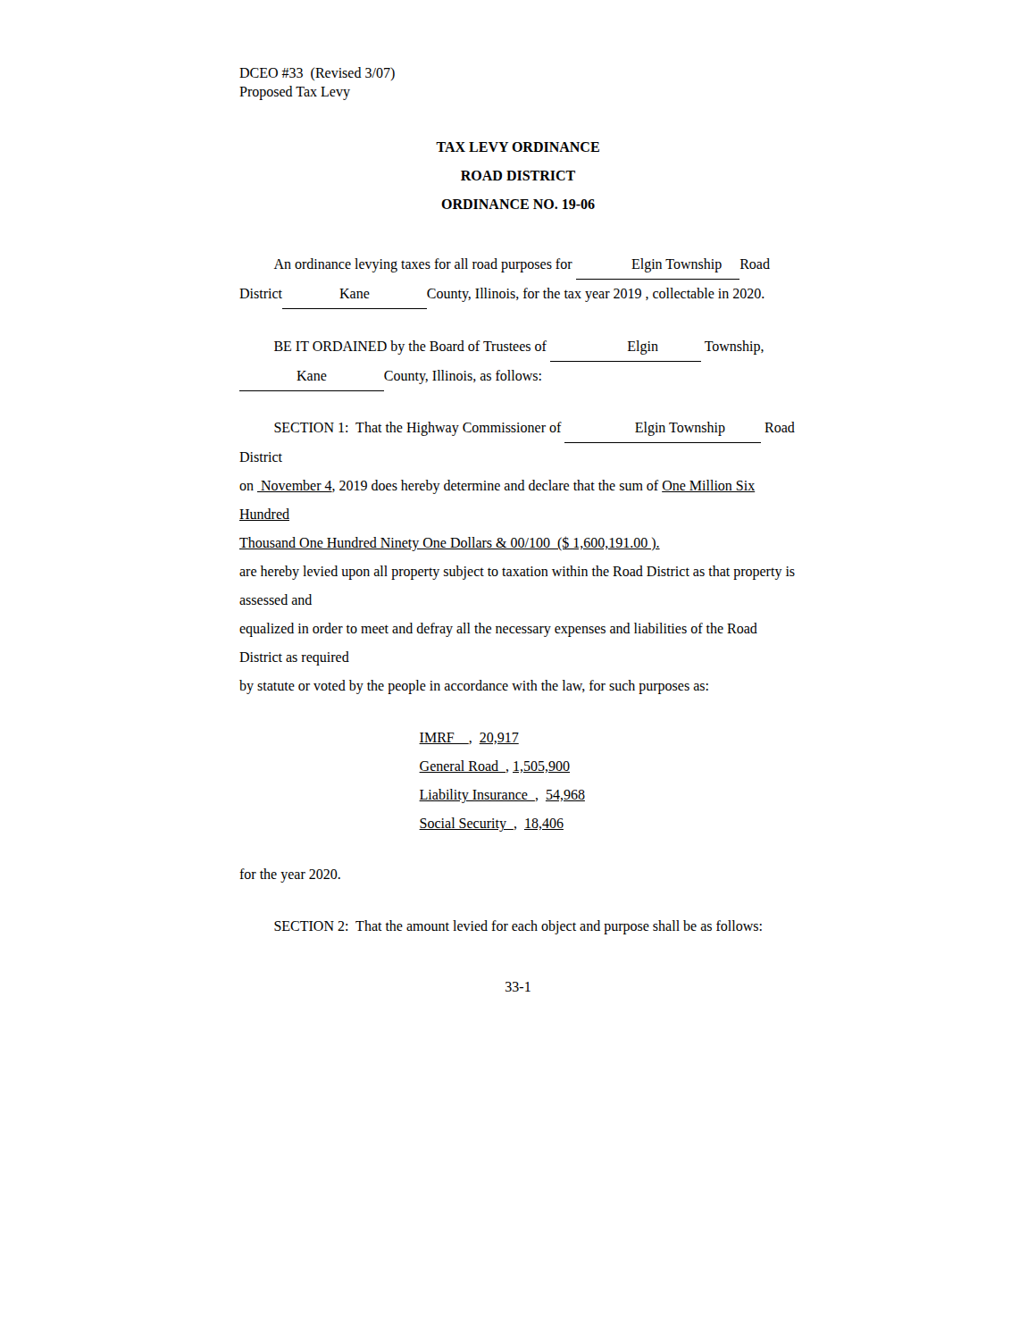DCEO #33 (Revised 3/07)
Proposed Tax Levy
TAX LEVY ORDINANCE
ROAD DISTRICT
ORDINANCE NO. 19-06
An ordinance levying taxes for all road purposes for Elgin Township Road
District Kane County, Illinois, for the tax year 2019 , collectable in 2020.
BE IT ORDAINED by the Board of Trustees of Elgin Township,
Kane County, Illinois, as follows:
SECTION 1: That the Highway Commissioner of Elgin Township Road District
on November 4, 2019 does hereby determine and declare that the sum of One Million Six Hundred
Thousand One Hundred Ninety One Dollars & 00/100 ($ 1,600,191.00 ).
are hereby levied upon all property subject to taxation within the Road District as that property is assessed and
equalized in order to meet and defray all the necessary expenses and liabilities of the Road District as required
by statute or voted by the people in accordance with the law, for such purposes as:
IMRF , 20,917
General Road , 1,505,900
Liability Insurance , 54,968
Social Security , 18,406
for the year 2020.
SECTION 2: That the amount levied for each object and purpose shall be as follows:
33-1